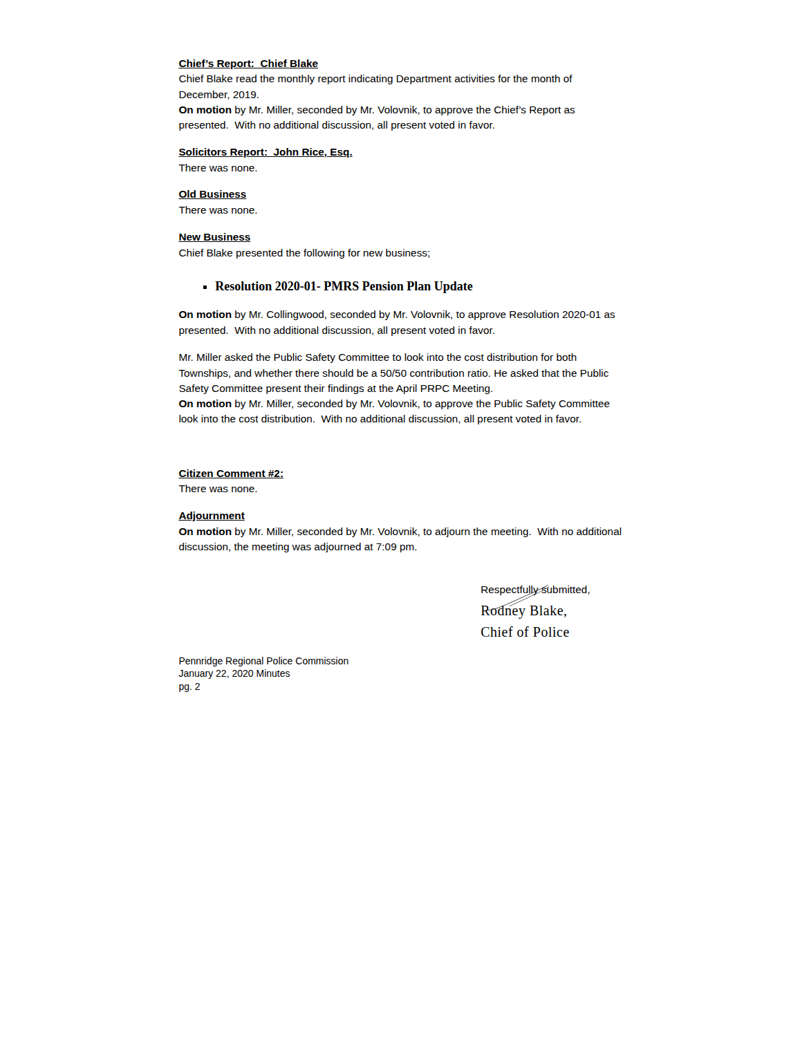Chief’s Report: Chief Blake
Chief Blake read the monthly report indicating Department activities for the month of December, 2019.
On motion by Mr. Miller, seconded by Mr. Volovnik, to approve the Chief’s Report as presented. With no additional discussion, all present voted in favor.
Solicitors Report: John Rice, Esq.
There was none.
Old Business
There was none.
New Business
Chief Blake presented the following for new business;
Resolution 2020-01- PMRS Pension Plan Update
On motion by Mr. Collingwood, seconded by Mr. Volovnik, to approve Resolution 2020-01 as presented. With no additional discussion, all present voted in favor.
Mr. Miller asked the Public Safety Committee to look into the cost distribution for both Townships, and whether there should be a 50/50 contribution ratio. He asked that the Public Safety Committee present their findings at the April PRPC Meeting.
On motion by Mr. Miller, seconded by Mr. Volovnik, to approve the Public Safety Committee look into the cost distribution. With no additional discussion, all present voted in favor.
Citizen Comment #2:
There was none.
Adjournment
On motion by Mr. Miller, seconded by Mr. Volovnik, to adjourn the meeting. With no additional discussion, the meeting was adjourned at 7:09 pm.
Respectfully submitted, Rodney Blake, Chief of Police
Pennridge Regional Police Commission
January 22, 2020 Minutes
pg. 2